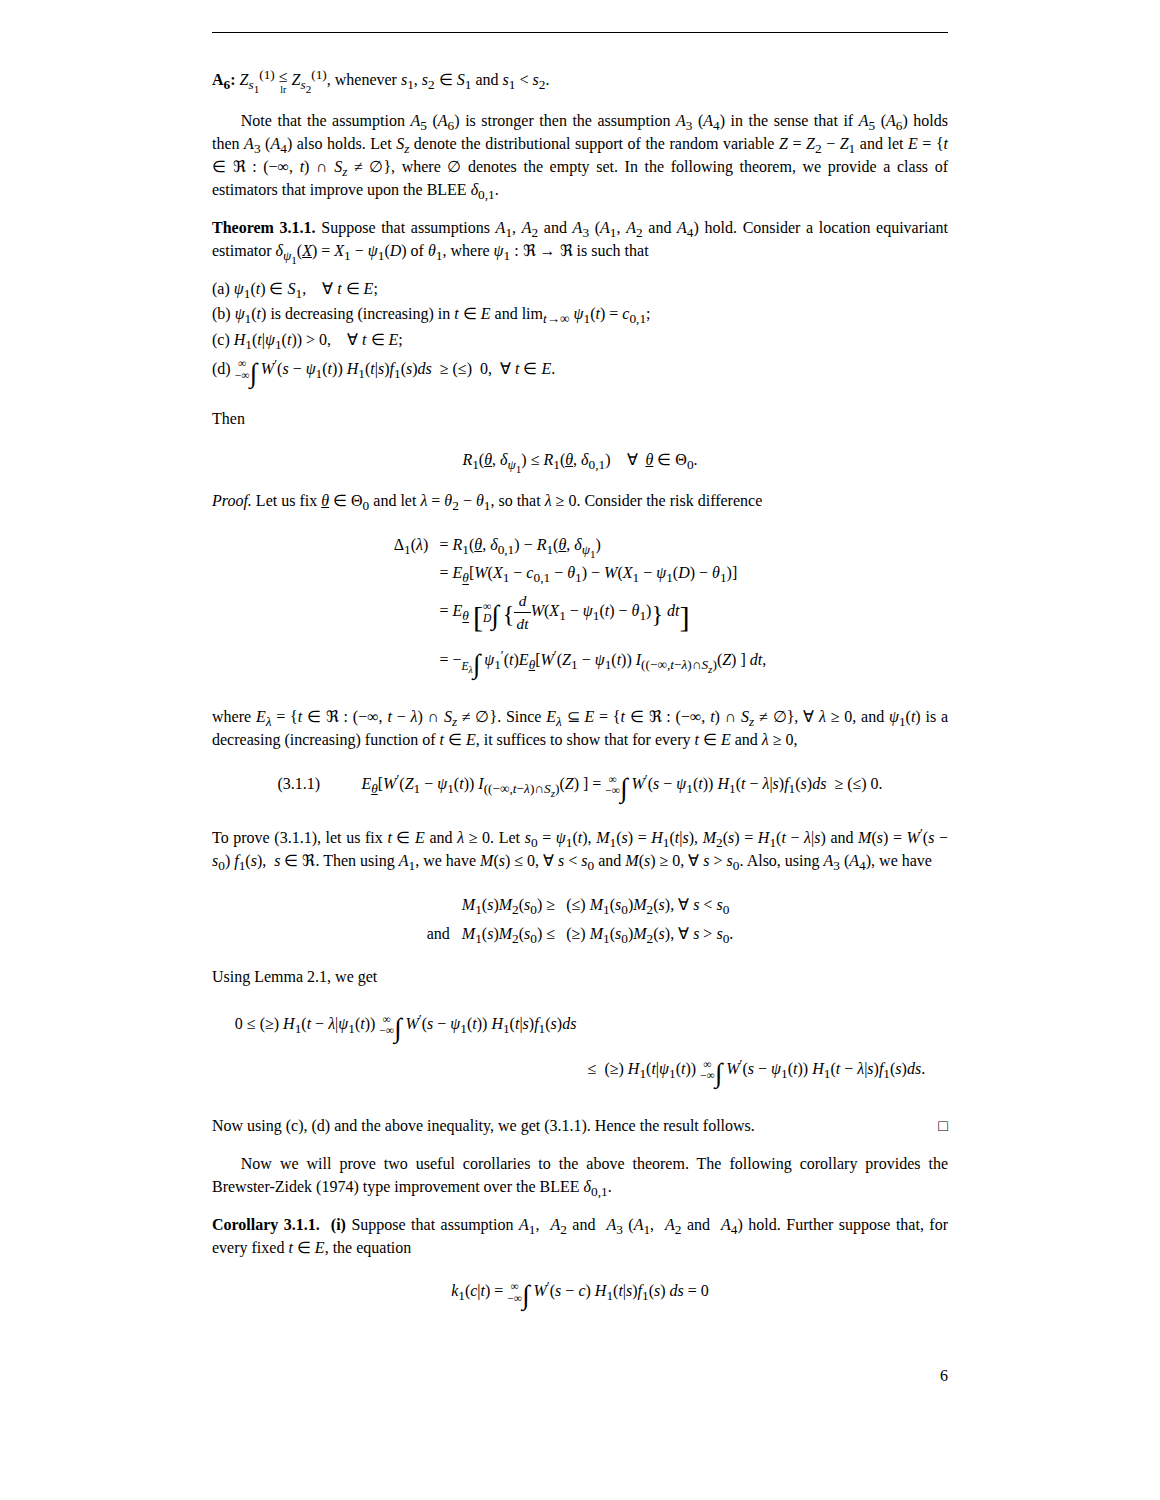A6: Zs1(1) ≤lr Zs2(1), whenever s1, s2 ∈ S1 and s1 < s2.
Note that the assumption A5 (A6) is stronger then the assumption A3 (A4) in the sense that if A5 (A6) holds then A3 (A4) also holds. Let Sz denote the distributional support of the random variable Z = Z2 − Z1 and let E = {t ∈ ℜ : (−∞, t) ∩ Sz ≠ ∅}, where ∅ denotes the empty set. In the following theorem, we provide a class of estimators that improve upon the BLEE δ0,1.
Theorem 3.1.1. Suppose that assumptions A1, A2 and A3 (A1, A2 and A4) hold. Consider a location equivariant estimator δψ1(X) = X1 − ψ1(D) of θ1, where ψ1 : ℜ → ℜ is such that
(a) ψ1(t) ∈ S1, ∀ t ∈ E;
(b) ψ1(t) is decreasing (increasing) in t ∈ E and limt→∞ ψ1(t) = c0,1;
(c) H1(t|ψ1(t)) > 0, ∀ t ∈ E;
(d) ∞−∞∫ W′(s − ψ1(t)) H1(t|s)f1(s)ds ≥ (≤) 0, ∀ t ∈ E.
Then
R1(θ, δψ1) ≤ R1(θ, δ0,1) ∀ θ ∈ Θ0.
Proof. Let us fix θ ∈ Θ0 and let λ = θ2 − θ1, so that λ ≥ 0. Consider the risk difference
| Δ 1 ( λ ) | = R 1 ( θ , δ 0,1 ) − R 1 ( θ , δ ψ 1 ) |
| | = E θ [ W ( X 1 − c 0,1 − θ 1 ) − W ( X 1 − ψ 1 ( D ) − θ 1 )] |
| | = E θ [ ∞ D ∫ { d dt W ( X 1 − ψ 1 ( t ) − θ 1 ) } dt ] |
| | = − E λ ∫ ψ 1 ′ ( t ) E θ [ W ′ ( Z 1 − ψ 1 ( t )) I ((−∞, t − λ )∩ S z ) ( Z ) ] dt , |
where Eλ = {t ∈ ℜ : (−∞, t − λ) ∩ Sz ≠ ∅}. Since Eλ ⊆ E = {t ∈ ℜ : (−∞, t) ∩ Sz ≠ ∅}, ∀ λ ≥ 0, and ψ1(t) is a decreasing (increasing) function of t ∈ E, it suffices to show that for every t ∈ E and λ ≥ 0,
(3.1.1) Eθ[W′(Z1 − ψ1(t)) I((−∞,t−λ)∩Sz)(Z) ] = ∞−∞∫ W′(s − ψ1(t)) H1(t − λ|s)f1(s)ds ≥ (≤) 0.
To prove (3.1.1), let us fix t ∈ E and λ ≥ 0. Let s0 = ψ1(t), M1(s) = H1(t|s), M2(s) = H1(t − λ|s) and M(s) = W′(s − s0) f1(s), s ∈ ℜ. Then using A1, we have M(s) ≤ 0, ∀ s < s0 and M(s) ≥ 0, ∀ s > s0. Also, using A3 (A4), we have
| M 1 ( s ) M 2 ( s 0 ) ≥ | (≤) M 1 ( s 0 ) M 2 ( s ), ∀ s < s 0 |
| and M 1 ( s ) M 2 ( s 0 ) ≤ | (≥) M 1 ( s 0 ) M 2 ( s ), ∀ s > s 0 . |
Using Lemma 2.1, we get
| 0 ≤ (≥) H 1 ( t − λ / ψ 1 ( t )) ∞ −∞ ∫ W ′ ( s − ψ 1 ( t )) H 1 ( t / s ) f 1 ( s ) ds | |
| | ≤ (≥) H 1 ( t / ψ 1 ( t )) ∞ −∞ ∫ W ′ ( s − ψ 1 ( t )) H 1 ( t − λ / s ) f 1 ( s ) ds . |
Now using (c), (d) and the above inequality, we get (3.1.1). Hence the result follows. □
Now we will prove two useful corollaries to the above theorem. The following corollary provides the Brewster-Zidek (1974) type improvement over the BLEE δ0,1.
Corollary 3.1.1. (i) Suppose that assumption A1, A2 and A3 (A1, A2 and A4) hold. Further suppose that, for every fixed t ∈ E, the equation
k1(c|t) = ∞−∞∫ W′(s − c) H1(t|s)f1(s) ds = 0
6